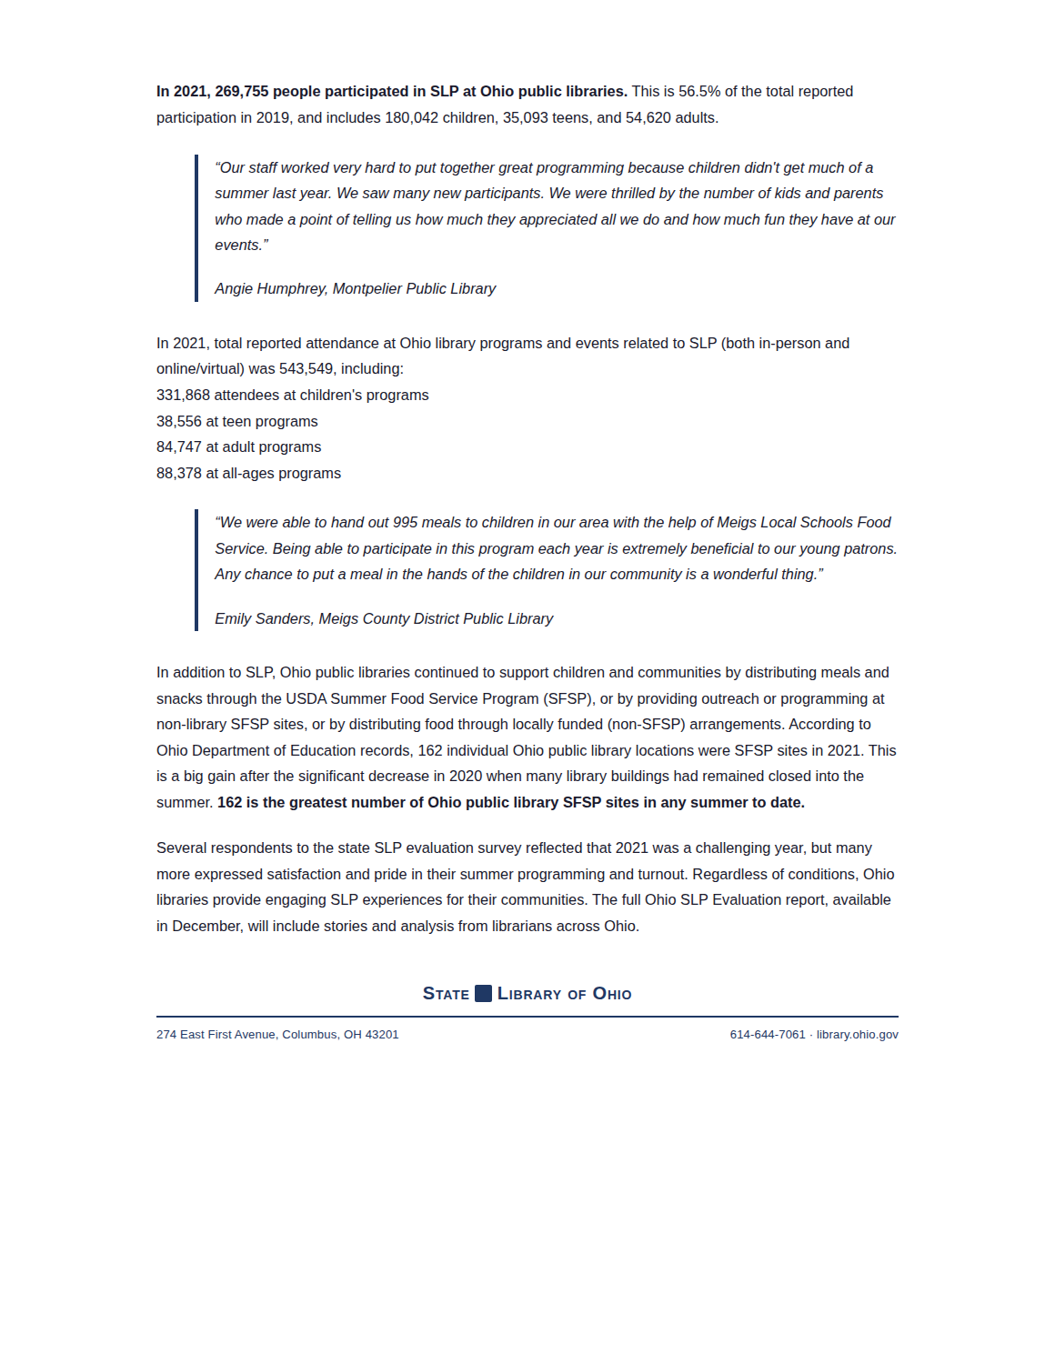In 2021, 269,755 people participated in SLP at Ohio public libraries. This is 56.5% of the total reported participation in 2019, and includes 180,042 children, 35,093 teens, and 54,620 adults.
“Our staff worked very hard to put together great programming because children didn't get much of a summer last year. We saw many new participants. We were thrilled by the number of kids and parents who made a point of telling us how much they appreciated all we do and how much fun they have at our events.”
Angie Humphrey, Montpelier Public Library
In 2021, total reported attendance at Ohio library programs and events related to SLP (both in-person and online/virtual) was 543,549, including:
331,868 attendees at children's programs
38,556 at teen programs
84,747 at adult programs
88,378 at all-ages programs
“We were able to hand out 995 meals to children in our area with the help of Meigs Local Schools Food Service. Being able to participate in this program each year is extremely beneficial to our young patrons. Any chance to put a meal in the hands of the children in our community is a wonderful thing.”
Emily Sanders, Meigs County District Public Library
In addition to SLP, Ohio public libraries continued to support children and communities by distributing meals and snacks through the USDA Summer Food Service Program (SFSP), or by providing outreach or programming at non-library SFSP sites, or by distributing food through locally funded (non-SFSP) arrangements. According to Ohio Department of Education records, 162 individual Ohio public library locations were SFSP sites in 2021. This is a big gain after the significant decrease in 2020 when many library buildings had remained closed into the summer. 162 is the greatest number of Ohio public library SFSP sites in any summer to date.
Several respondents to the state SLP evaluation survey reflected that 2021 was a challenging year, but many more expressed satisfaction and pride in their summer programming and turnout. Regardless of conditions, Ohio libraries provide engaging SLP experiences for their communities. The full Ohio SLP Evaluation report, available in December, will include stories and analysis from librarians across Ohio.
State Library of Ohio
274 East First Avenue, Columbus, OH 43201 614-644-7061 · library.ohio.gov